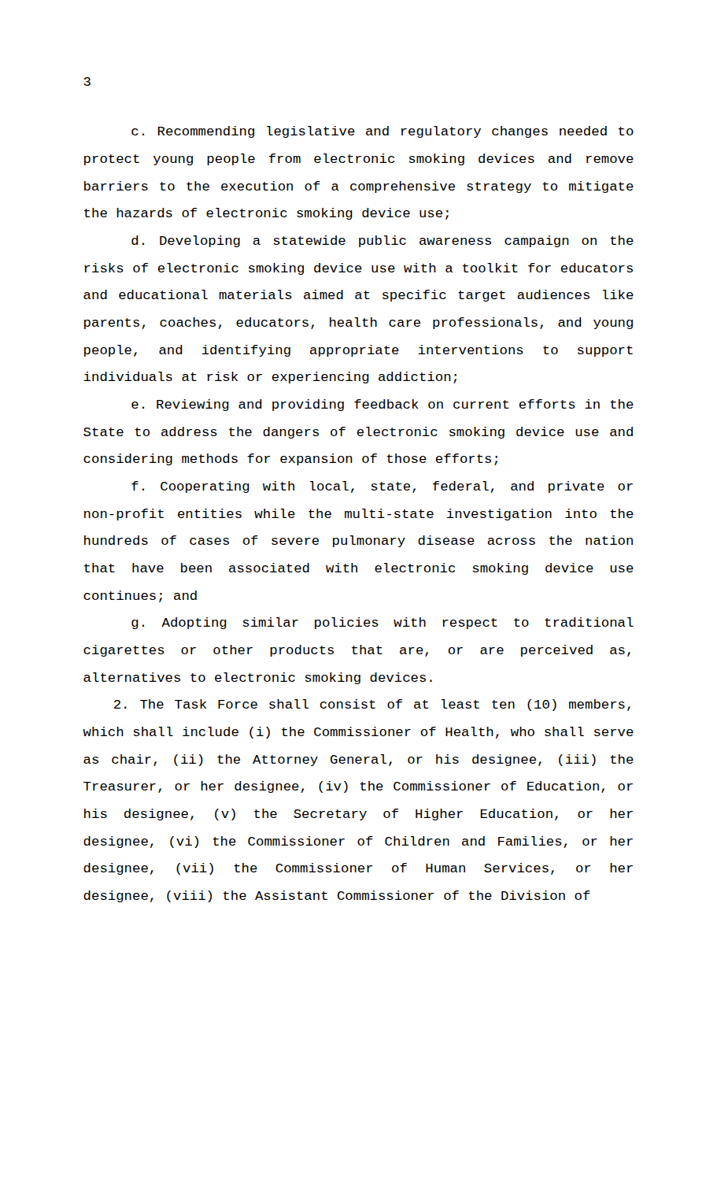3
c. Recommending legislative and regulatory changes needed to protect young people from electronic smoking devices and remove barriers to the execution of a comprehensive strategy to mitigate the hazards of electronic smoking device use;
d. Developing a statewide public awareness campaign on the risks of electronic smoking device use with a toolkit for educators and educational materials aimed at specific target audiences like parents, coaches, educators, health care professionals, and young people, and identifying appropriate interventions to support individuals at risk or experiencing addiction;
e. Reviewing and providing feedback on current efforts in the State to address the dangers of electronic smoking device use and considering methods for expansion of those efforts;
f. Cooperating with local, state, federal, and private or non-profit entities while the multi-state investigation into the hundreds of cases of severe pulmonary disease across the nation that have been associated with electronic smoking device use continues; and
g. Adopting similar policies with respect to traditional cigarettes or other products that are, or are perceived as, alternatives to electronic smoking devices.
2. The Task Force shall consist of at least ten (10) members, which shall include (i) the Commissioner of Health, who shall serve as chair, (ii) the Attorney General, or his designee, (iii) the Treasurer, or her designee, (iv) the Commissioner of Education, or his designee, (v) the Secretary of Higher Education, or her designee, (vi) the Commissioner of Children and Families, or her designee, (vii) the Commissioner of Human Services, or her designee, (viii) the Assistant Commissioner of the Division of